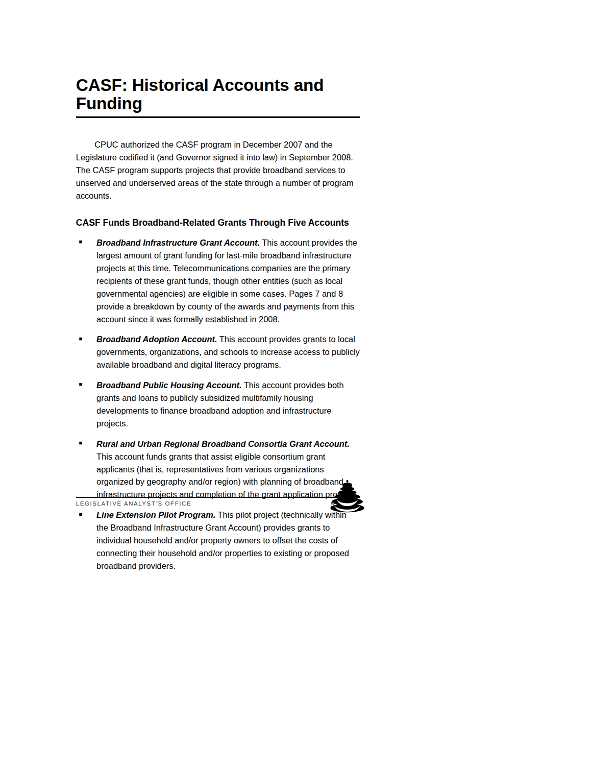CASF: Historical Accounts and Funding
CPUC authorized the CASF program in December 2007 and the Legislature codified it (and Governor signed it into law) in September 2008. The CASF program supports projects that provide broadband services to unserved and underserved areas of the state through a number of program accounts.
CASF Funds Broadband-Related Grants Through Five Accounts
Broadband Infrastructure Grant Account. This account provides the largest amount of grant funding for last-mile broadband infrastructure projects at this time. Telecommunications companies are the primary recipients of these grant funds, though other entities (such as local governmental agencies) are eligible in some cases. Pages 7 and 8 provide a breakdown by county of the awards and payments from this account since it was formally established in 2008.
Broadband Adoption Account. This account provides grants to local governments, organizations, and schools to increase access to publicly available broadband and digital literacy programs.
Broadband Public Housing Account. This account provides both grants and loans to publicly subsidized multifamily housing developments to finance broadband adoption and infrastructure projects.
Rural and Urban Regional Broadband Consortia Grant Account. This account funds grants that assist eligible consortium grant applicants (that is, representatives from various organizations organized by geography and/or region) with planning of broadband infrastructure projects and completion of the grant application process.
Line Extension Pilot Program. This pilot project (technically within the Broadband Infrastructure Grant Account) provides grants to individual household and/or property owners to offset the costs of connecting their household and/or properties to existing or proposed broadband providers.
LEGISLATIVE ANALYST’S OFFICE
5